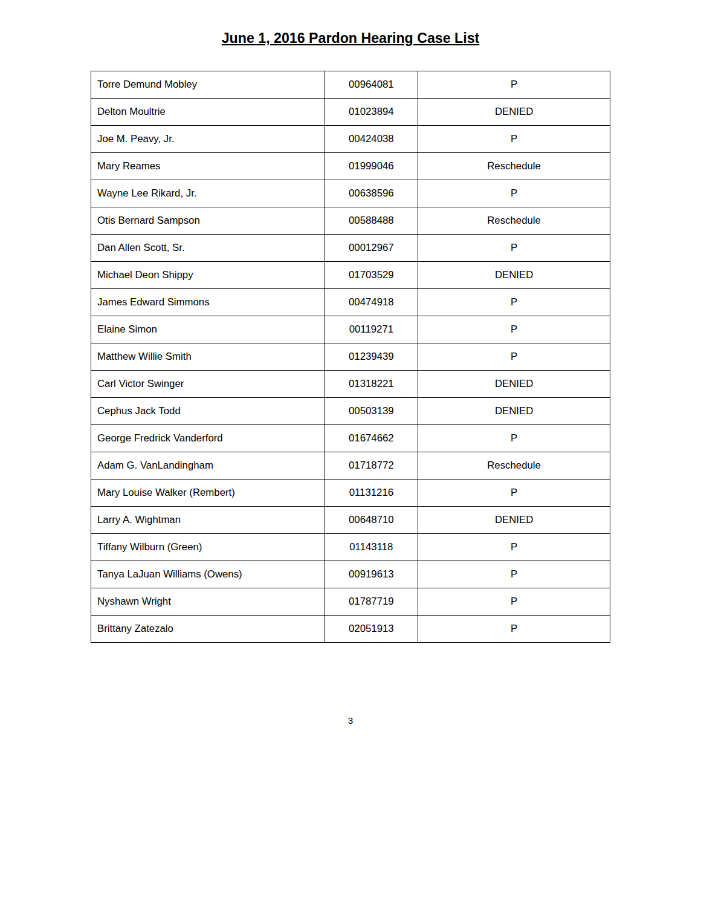June 1, 2016 Pardon Hearing Case List
| Torre Demund Mobley | 00964081 | P |
| Delton Moultrie | 01023894 | DENIED |
| Joe M. Peavy, Jr. | 00424038 | P |
| Mary Reames | 01999046 | Reschedule |
| Wayne Lee Rikard, Jr. | 00638596 | P |
| Otis Bernard Sampson | 00588488 | Reschedule |
| Dan Allen Scott, Sr. | 00012967 | P |
| Michael Deon Shippy | 01703529 | DENIED |
| James Edward Simmons | 00474918 | P |
| Elaine Simon | 00119271 | P |
| Matthew Willie Smith | 01239439 | P |
| Carl Victor Swinger | 01318221 | DENIED |
| Cephus Jack Todd | 00503139 | DENIED |
| George Fredrick Vanderford | 01674662 | P |
| Adam G. VanLandingham | 01718772 | Reschedule |
| Mary Louise Walker (Rembert) | 01131216 | P |
| Larry A. Wightman | 00648710 | DENIED |
| Tiffany Wilburn (Green) | 01143118 | P |
| Tanya LaJuan Williams (Owens) | 00919613 | P |
| Nyshawn Wright | 01787719 | P |
| Brittany Zatezalo | 02051913 | P |
3